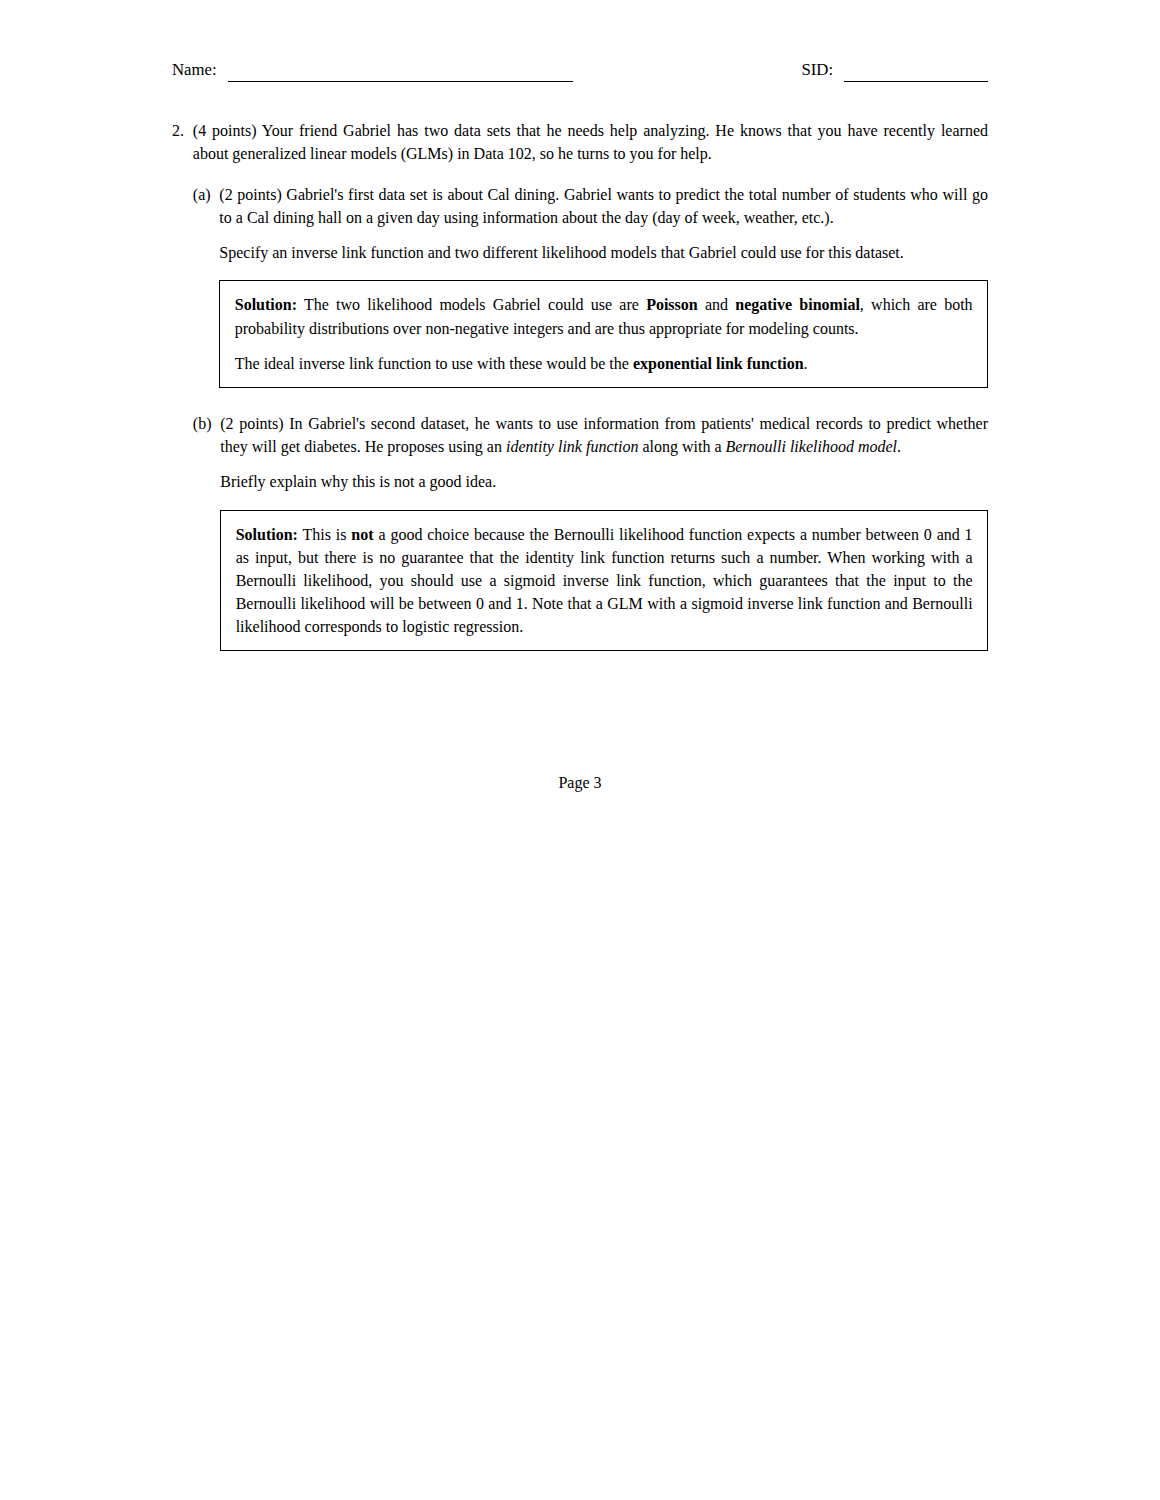Name:
SID:
2.
(4 points) Your friend Gabriel has two data sets that he needs help analyzing. He knows that you have recently learned about generalized linear models (GLMs) in Data 102, so he turns to you for help.
(a)
(2 points) Gabriel's first data set is about Cal dining. Gabriel wants to predict the total number of students who will go to a Cal dining hall on a given day using information about the day (day of week, weather, etc.).
Specify an inverse link function and two different likelihood models that Gabriel could use for this dataset.
Solution: The two likelihood models Gabriel could use are Poisson and negative binomial, which are both probability distributions over non-negative integers and are thus appropriate for modeling counts.
The ideal inverse link function to use with these would be the exponential link function.
(b)
(2 points) In Gabriel's second dataset, he wants to use information from patients' medical records to predict whether they will get diabetes. He proposes using an identity link function along with a Bernoulli likelihood model.
Briefly explain why this is not a good idea.
Solution: This is not a good choice because the Bernoulli likelihood function expects a number between 0 and 1 as input, but there is no guarantee that the identity link function returns such a number. When working with a Bernoulli likelihood, you should use a sigmoid inverse link function, which guarantees that the input to the Bernoulli likelihood will be between 0 and 1. Note that a GLM with a sigmoid inverse link function and Bernoulli likelihood corresponds to logistic regression.
Page 3